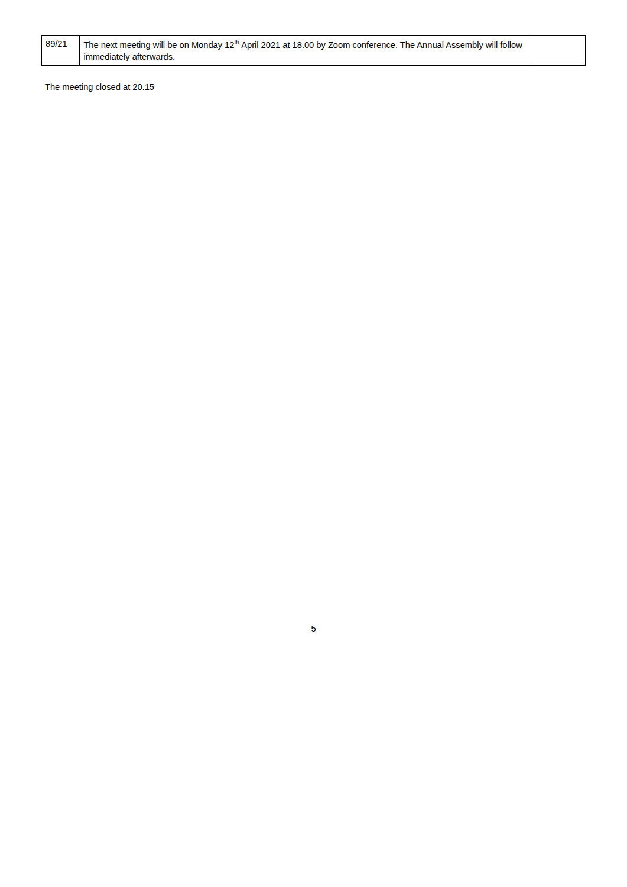| 89/21 | The next meeting will be on Monday 12 th April 2021 at 18.00 by Zoom conference. The Annual Assembly will follow immediately afterwards. | |
The meeting closed at 20.15
5